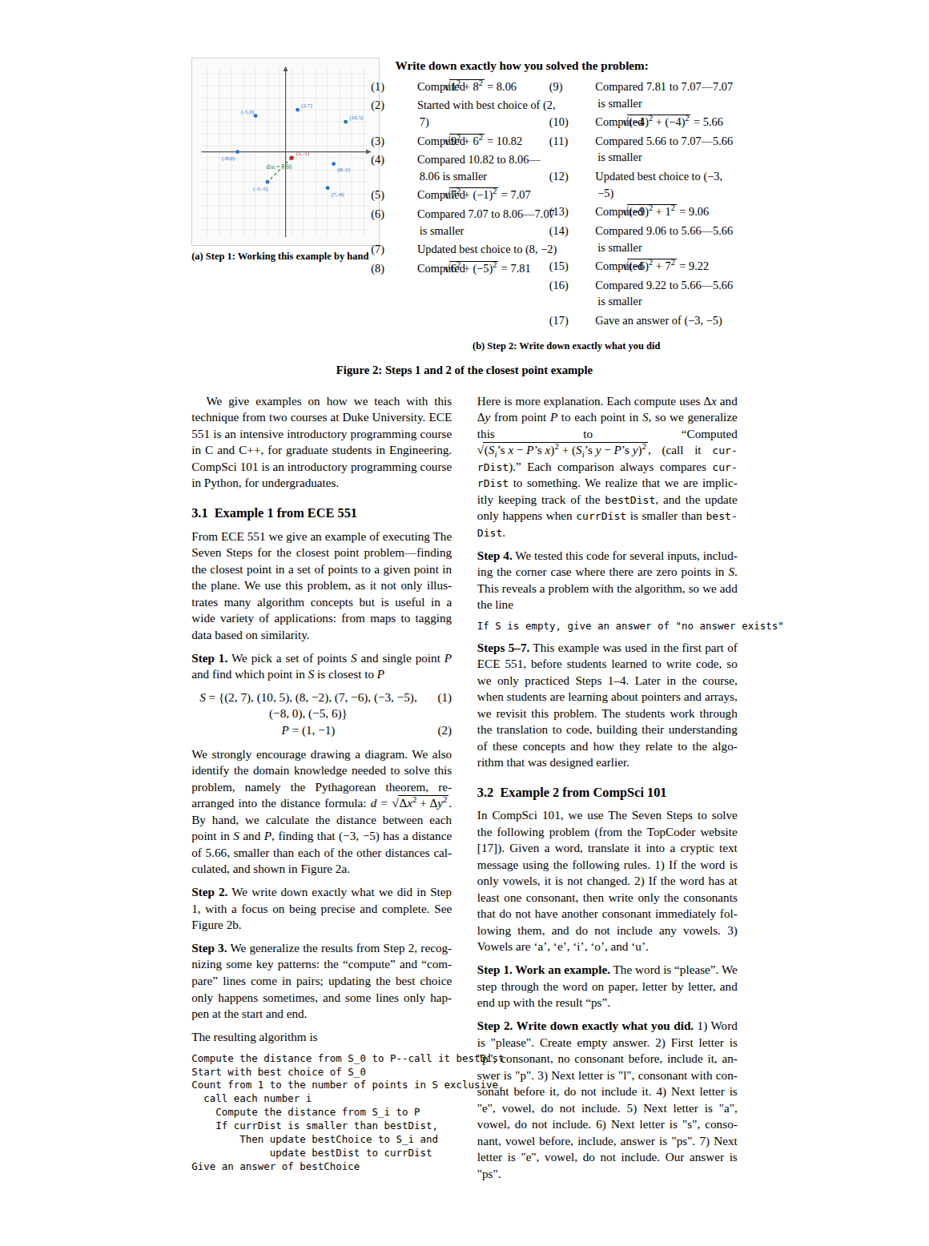dist = 5.66 (2,7) (10,5) (8,-2) (7,-6) (-3,-5) (-8,0) (-5,6) (1,-1)
(a) Step 1: Working this example by hand
Write down exactly how you solved the problem:
(1) Computed √12 + 82 = 8.06
(2) Started with best choice of (2, 7)
(3) Computed √92 + 62 = 10.82
(4) Compared 10.82 to 8.06—8.06 is smaller
(5) Computed √72 + (−1)2 = 7.07
(6) Compared 7.07 to 8.06—7.07 is smaller
(7) Updated best choice to (8, −2)
(8) Computed √62 + (−5)2 = 7.81
(9) Compared 7.81 to 7.07—7.07 is smaller
(10) Computed √(−4)2 + (−4)2 = 5.66
(11) Compared 5.66 to 7.07—5.66 is smaller
(12) Updated best choice to (−3, −5)
(13) Computed √(−9)2 + 12 = 9.06
(14) Compared 9.06 to 5.66—5.66 is smaller
(15) Computed √(−6)2 + 72 = 9.22
(16) Compared 9.22 to 5.66—5.66 is smaller
(17) Gave an answer of (−3, −5)
(b) Step 2: Write down exactly what you did
Figure 2: Steps 1 and 2 of the closest point example
We give examples on how we teach with this technique from two courses at Duke University. ECE 551 is an intensive introductory programming course in C and C++, for graduate students in Engineering. CompSci 101 is an introductory programming course in Python, for undergraduates.
3.1 Example 1 from ECE 551
From ECE 551 we give an example of executing The Seven Steps for the closest point problem—finding the closest point in a set of points to a given point in the plane. We use this problem, as it not only illustrates many algorithm concepts but is useful in a wide variety of applications: from maps to tagging data based on similarity.
Step 1. We pick a set of points S and single point P and find which point in S is closest to P
S = {(2, 7), (10, 5), (8, −2), (7, −6), (−3, −5), (−8, 0), (−5, 6)}
(1)
P = (1, −1)
(2)
We strongly encourage drawing a diagram. We also identify the domain knowledge needed to solve this problem, namely the Pythagorean theorem, rearranged into the distance formula: d = √Δx2 + Δy2. By hand, we calculate the distance between each point in S and P, finding that (−3, −5) has a distance of 5.66, smaller than each of the other distances calculated, and shown in Figure 2a.
Step 2. We write down exactly what we did in Step 1, with a focus on being precise and complete. See Figure 2b.
Step 3. We generalize the results from Step 2, recognizing some key patterns: the “compute” and “compare” lines come in pairs; updating the best choice only happens sometimes, and some lines only happen at the start and end.
The resulting algorithm is
Compute the distance from S_0 to P--call it bestDist
Start with best choice of S_0
Count from 1 to the number of points in S exclusive,
  call each number i
    Compute the distance from S_i to P
    If currDist is smaller than bestDist,
        Then update bestChoice to S_i and
             update bestDist to currDist
Give an answer of bestChoice
Here is more explanation. Each compute uses Δx and Δy from point P to each point in S, so we generalize this to “Computed √(Si’s x − P’s x)2 + (Si’s y − P’s y)2, (call it currDist).” Each comparison always compares currDist to something. We realize that we are implicitly keeping track of the bestDist, and the update only happens when currDist is smaller than bestDist.
Step 4. We tested this code for several inputs, including the corner case where there are zero points in S. This reveals a problem with the algorithm, so we add the line
If S is empty, give an answer of "no answer exists"
Steps 5–7. This example was used in the first part of ECE 551, before students learned to write code, so we only practiced Steps 1–4. Later in the course, when students are learning about pointers and arrays, we revisit this problem. The students work through the translation to code, building their understanding of these concepts and how they relate to the algorithm that was designed earlier.
3.2 Example 2 from CompSci 101
In CompSci 101, we use The Seven Steps to solve the following problem (from the TopCoder website [17]). Given a word, translate it into a cryptic text message using the following rules. 1) If the word is only vowels, it is not changed. 2) If the word has at least one consonant, then write only the consonants that do not have another consonant immediately following them, and do not include any vowels. 3) Vowels are ‘a’, ‘e’, ‘i’, ‘o’, and ‘u’.
Step 1. Work an example. The word is “please”. We step through the word on paper, letter by letter, and end up with the result “ps”.
Step 2. Write down exactly what you did. 1) Word is "please". Create empty answer. 2) First letter is "p", consonant, no consonant before, include it, answer is "p". 3) Next letter is "l", consonant with consonant before it, do not include it. 4) Next letter is "e", vowel, do not include. 5) Next letter is "a", vowel, do not include. 6) Next letter is "s", consonant, vowel before, include, answer is "ps". 7) Next letter is "e", vowel, do not include. Our answer is "ps".